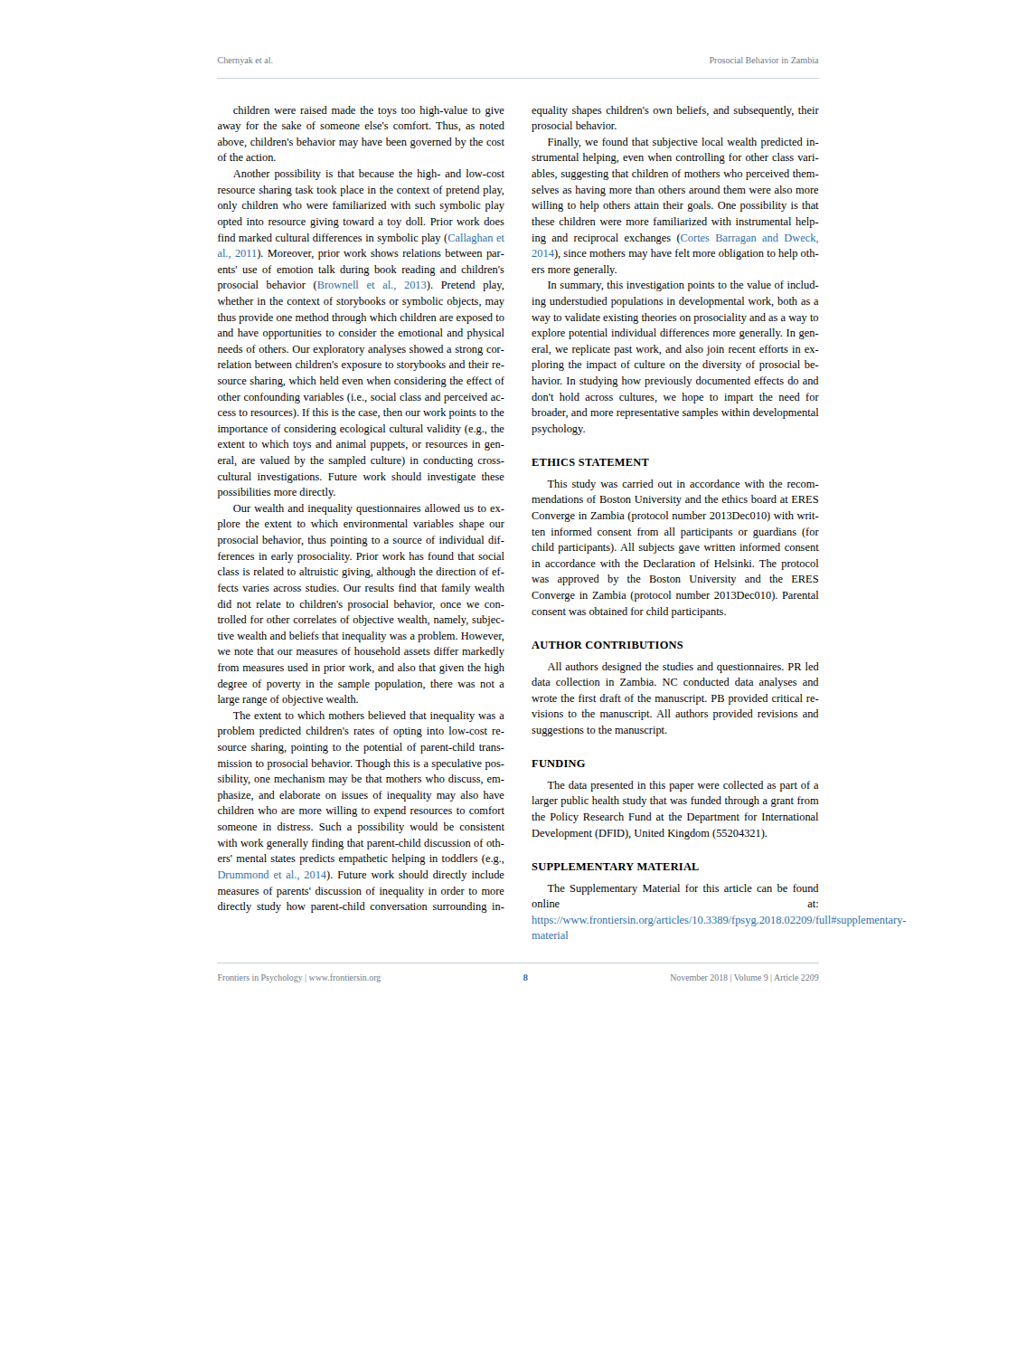Chernyak et al.
Prosocial Behavior in Zambia
children were raised made the toys too high-value to give away for the sake of someone else's comfort. Thus, as noted above, children's behavior may have been governed by the cost of the action.
Another possibility is that because the high- and low-cost resource sharing task took place in the context of pretend play, only children who were familiarized with such symbolic play opted into resource giving toward a toy doll. Prior work does find marked cultural differences in symbolic play (Callaghan et al., 2011). Moreover, prior work shows relations between parents' use of emotion talk during book reading and children's prosocial behavior (Brownell et al., 2013). Pretend play, whether in the context of storybooks or symbolic objects, may thus provide one method through which children are exposed to and have opportunities to consider the emotional and physical needs of others. Our exploratory analyses showed a strong correlation between children's exposure to storybooks and their resource sharing, which held even when considering the effect of other confounding variables (i.e., social class and perceived access to resources). If this is the case, then our work points to the importance of considering ecological cultural validity (e.g., the extent to which toys and animal puppets, or resources in general, are valued by the sampled culture) in conducting cross-cultural investigations. Future work should investigate these possibilities more directly.
Our wealth and inequality questionnaires allowed us to explore the extent to which environmental variables shape our prosocial behavior, thus pointing to a source of individual differences in early prosociality. Prior work has found that social class is related to altruistic giving, although the direction of effects varies across studies. Our results find that family wealth did not relate to children's prosocial behavior, once we controlled for other correlates of objective wealth, namely, subjective wealth and beliefs that inequality was a problem. However, we note that our measures of household assets differ markedly from measures used in prior work, and also that given the high degree of poverty in the sample population, there was not a large range of objective wealth.
The extent to which mothers believed that inequality was a problem predicted children's rates of opting into low-cost resource sharing, pointing to the potential of parent-child transmission to prosocial behavior. Though this is a speculative possibility, one mechanism may be that mothers who discuss, emphasize, and elaborate on issues of inequality may also have children who are more willing to expend resources to comfort someone in distress. Such a possibility would be consistent with work generally finding that parent-child discussion of others' mental states predicts empathetic helping in toddlers (e.g., Drummond et al., 2014). Future work should directly include measures of parents' discussion of inequality in order to more directly study how parent-child conversation surrounding inequality shapes children's own beliefs, and subsequently, their prosocial behavior.
Finally, we found that subjective local wealth predicted instrumental helping, even when controlling for other class variables, suggesting that children of mothers who perceived themselves as having more than others around them were also more willing to help others attain their goals. One possibility is that these children were more familiarized with instrumental helping and reciprocal exchanges (Cortes Barragan and Dweck, 2014), since mothers may have felt more obligation to help others more generally.
In summary, this investigation points to the value of including understudied populations in developmental work, both as a way to validate existing theories on prosociality and as a way to explore potential individual differences more generally. In general, we replicate past work, and also join recent efforts in exploring the impact of culture on the diversity of prosocial behavior. In studying how previously documented effects do and don't hold across cultures, we hope to impart the need for broader, and more representative samples within developmental psychology.
Ethics Statement
This study was carried out in accordance with the recommendations of Boston University and the ethics board at ERES Converge in Zambia (protocol number 2013Dec010) with written informed consent from all participants or guardians (for child participants). All subjects gave written informed consent in accordance with the Declaration of Helsinki. The protocol was approved by the Boston University and the ERES Converge in Zambia (protocol number 2013Dec010). Parental consent was obtained for child participants.
Author Contributions
All authors designed the studies and questionnaires. PR led data collection in Zambia. NC conducted data analyses and wrote the first draft of the manuscript. PB provided critical revisions to the manuscript. All authors provided revisions and suggestions to the manuscript.
Funding
The data presented in this paper were collected as part of a larger public health study that was funded through a grant from the Policy Research Fund at the Department for International Development (DFID), United Kingdom (55204321).
Supplementary Material
The Supplementary Material for this article can be found online at: https://www.frontiersin.org/articles/10.3389/fpsyg.2018.02209/full#supplementary-material
Frontiers in Psychology | www.frontiersin.org
8
November 2018 | Volume 9 | Article 2209